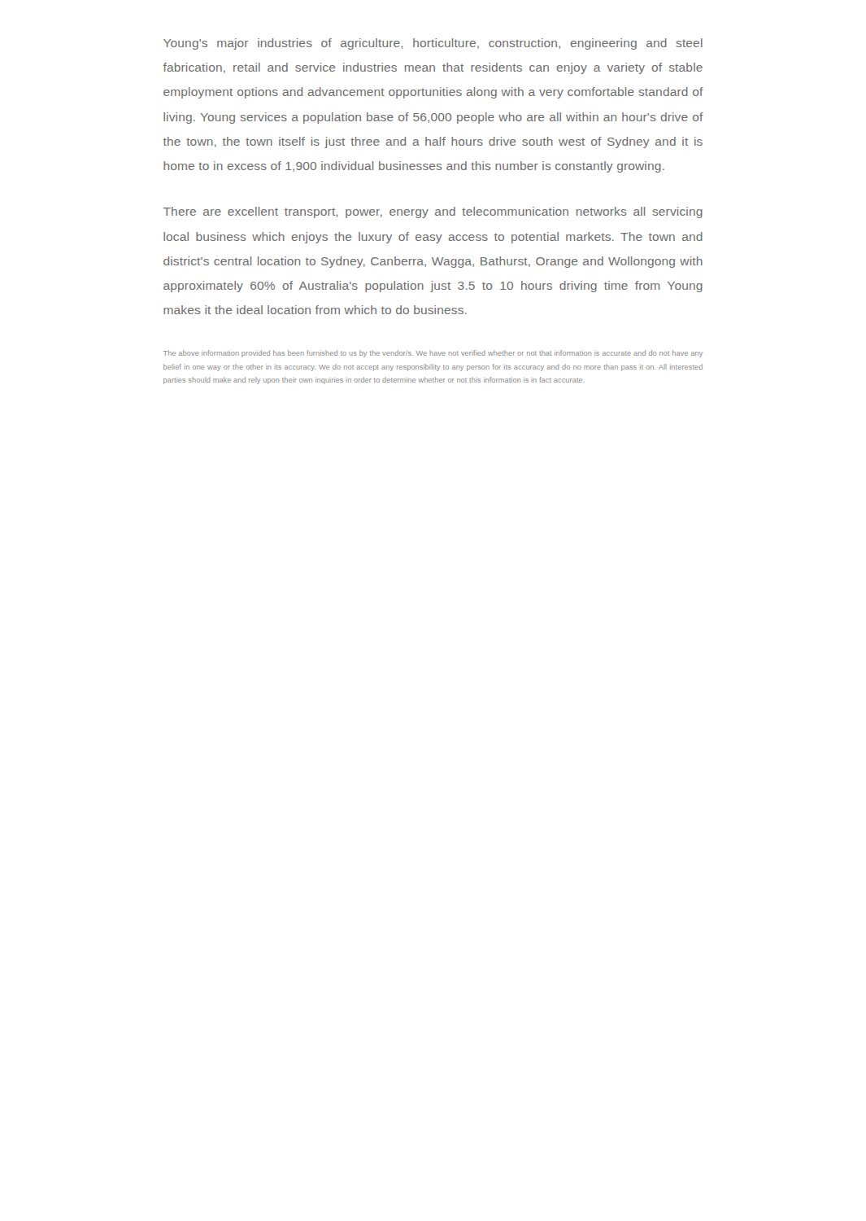Young's major industries of agriculture, horticulture, construction, engineering and steel fabrication, retail and service industries mean that residents can enjoy a variety of stable employment options and advancement opportunities along with a very comfortable standard of living. Young services a population base of 56,000 people who are all within an hour's drive of the town, the town itself is just three and a half hours drive south west of Sydney and it is home to in excess of 1,900 individual businesses and this number is constantly growing.
There are excellent transport, power, energy and telecommunication networks all servicing local business which enjoys the luxury of easy access to potential markets. The town and district's central location to Sydney, Canberra, Wagga, Bathurst, Orange and Wollongong with approximately 60% of Australia's population just 3.5 to 10 hours driving time from Young makes it the ideal location from which to do business.
The above information provided has been furnished to us by the vendor/s. We have not verified whether or not that information is accurate and do not have any belief in one way or the other in its accuracy. We do not accept any responsibility to any person for its accuracy and do no more than pass it on. All interested parties should make and rely upon their own inquiries in order to determine whether or not this information is in fact accurate.